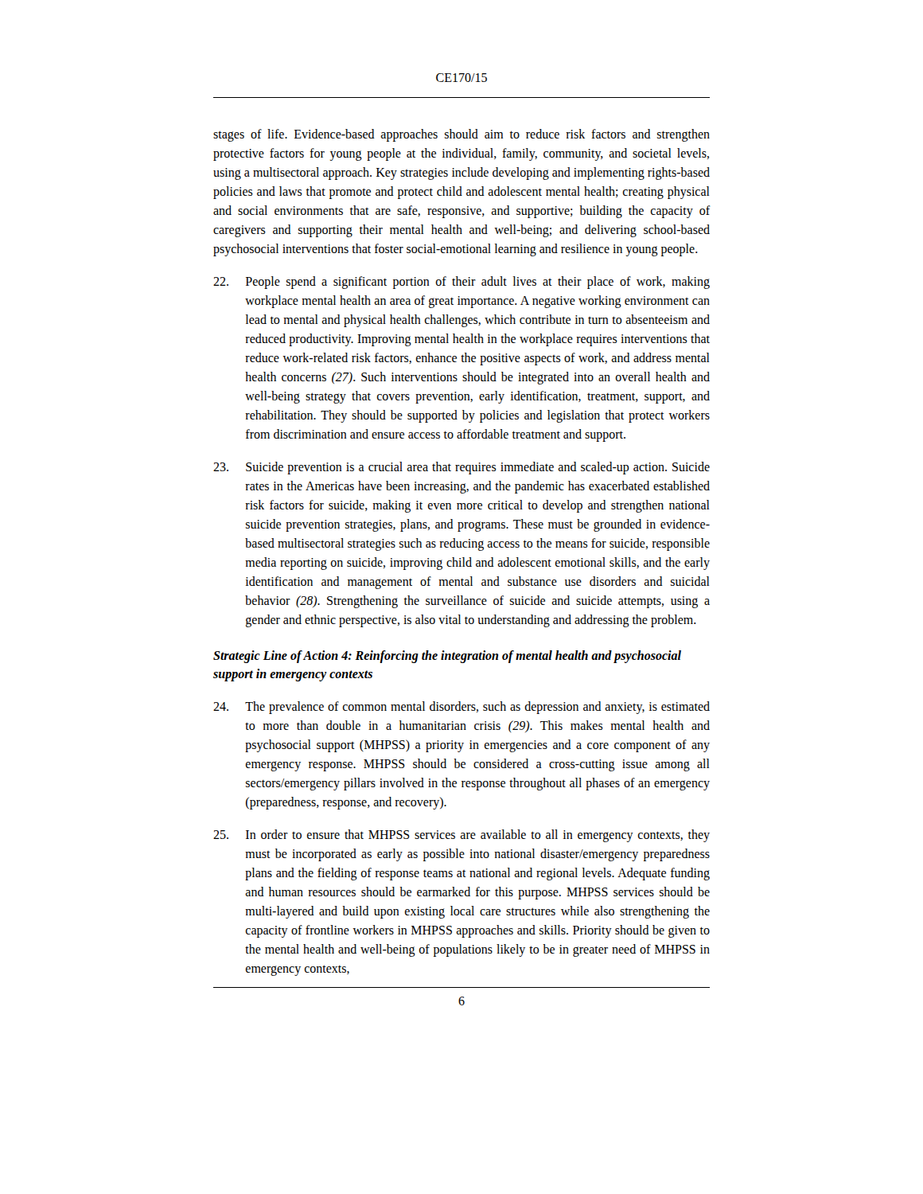CE170/15
stages of life. Evidence-based approaches should aim to reduce risk factors and strengthen protective factors for young people at the individual, family, community, and societal levels, using a multisectoral approach. Key strategies include developing and implementing rights-based policies and laws that promote and protect child and adolescent mental health; creating physical and social environments that are safe, responsive, and supportive; building the capacity of caregivers and supporting their mental health and well-being; and delivering school-based psychosocial interventions that foster social-emotional learning and resilience in young people.
22.
People spend a significant portion of their adult lives at their place of work, making workplace mental health an area of great importance. A negative working environment can lead to mental and physical health challenges, which contribute in turn to absenteeism and reduced productivity. Improving mental health in the workplace requires interventions that reduce work-related risk factors, enhance the positive aspects of work, and address mental health concerns (27). Such interventions should be integrated into an overall health and well-being strategy that covers prevention, early identification, treatment, support, and rehabilitation. They should be supported by policies and legislation that protect workers from discrimination and ensure access to affordable treatment and support.
23.
Suicide prevention is a crucial area that requires immediate and scaled-up action. Suicide rates in the Americas have been increasing, and the pandemic has exacerbated established risk factors for suicide, making it even more critical to develop and strengthen national suicide prevention strategies, plans, and programs. These must be grounded in evidence-based multisectoral strategies such as reducing access to the means for suicide, responsible media reporting on suicide, improving child and adolescent emotional skills, and the early identification and management of mental and substance use disorders and suicidal behavior (28). Strengthening the surveillance of suicide and suicide attempts, using a gender and ethnic perspective, is also vital to understanding and addressing the problem.
Strategic Line of Action 4: Reinforcing the integration of mental health and psychosocial support in emergency contexts
24.
The prevalence of common mental disorders, such as depression and anxiety, is estimated to more than double in a humanitarian crisis (29). This makes mental health and psychosocial support (MHPSS) a priority in emergencies and a core component of any emergency response. MHPSS should be considered a cross-cutting issue among all sectors/emergency pillars involved in the response throughout all phases of an emergency (preparedness, response, and recovery).
25.
In order to ensure that MHPSS services are available to all in emergency contexts, they must be incorporated as early as possible into national disaster/emergency preparedness plans and the fielding of response teams at national and regional levels. Adequate funding and human resources should be earmarked for this purpose. MHPSS services should be multi-layered and build upon existing local care structures while also strengthening the capacity of frontline workers in MHPSS approaches and skills. Priority should be given to the mental health and well-being of populations likely to be in greater need of MHPSS in emergency contexts,
6